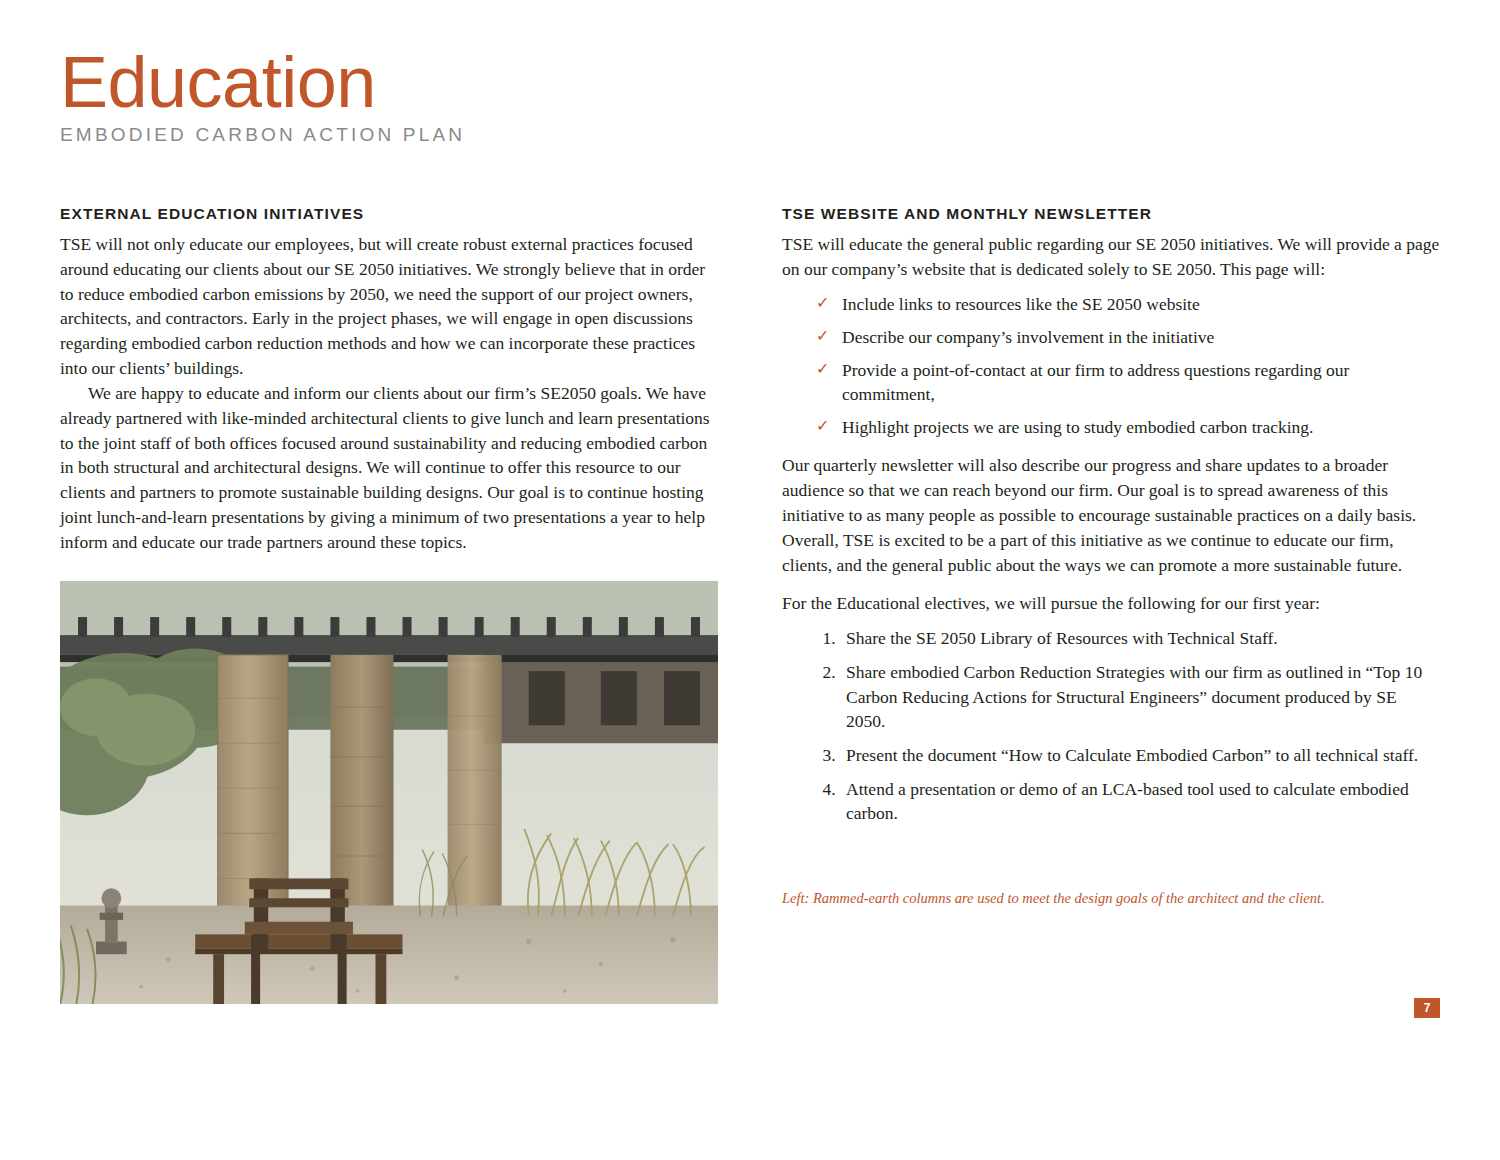Education
Embodied Carbon Action Plan
External Education Initiatives
TSE will not only educate our employees, but will create robust external practices focused around educating our clients about our SE 2050 initiatives. We strongly believe that in order to reduce embodied carbon emissions by 2050, we need the support of our project owners, architects, and contractors. Early in the project phases, we will engage in open discussions regarding embodied carbon reduction methods and how we can incorporate these practices into our clients’ buildings.
We are happy to educate and inform our clients about our firm’s SE2050 goals. We have already partnered with like-minded architectural clients to give lunch and learn presentations to the joint staff of both offices focused around sustainability and reducing embodied carbon in both structural and architectural designs. We will continue to offer this resource to our clients and partners to promote sustainable building designs. Our goal is to continue hosting joint lunch-and-learn presentations by giving a minimum of two presentations a year to help inform and educate our trade partners around these topics.
TSE Website and Monthly Newsletter
TSE will educate the general public regarding our SE 2050 initiatives. We will provide a page on our company’s website that is dedicated solely to SE 2050. This page will:
Include links to resources like the SE 2050 website
Describe our company’s involvement in the initiative
Provide a point-of-contact at our firm to address questions regarding our commitment,
Highlight projects we are using to study embodied carbon tracking.
Our quarterly newsletter will also describe our progress and share updates to a broader audience so that we can reach beyond our firm. Our goal is to spread awareness of this initiative to as many people as possible to encourage sustainable practices on a daily basis. Overall, TSE is excited to be a part of this initiative as we continue to educate our firm, clients, and the general public about the ways we can promote a more sustainable future.
For the Educational electives, we will pursue the following for our first year:
Share the SE 2050 Library of Resources with Technical Staff.
Share embodied Carbon Reduction Strategies with our firm as outlined in “Top 10 Carbon Reducing Actions for Structural Engineers” document produced by SE 2050.
Present the document “How to Calculate Embodied Carbon” to all technical staff.
Attend a presentation or demo of an LCA-based tool used to calculate embodied carbon.
Left: Rammed-earth columns are used to meet the design goals of the architect and the client.
7